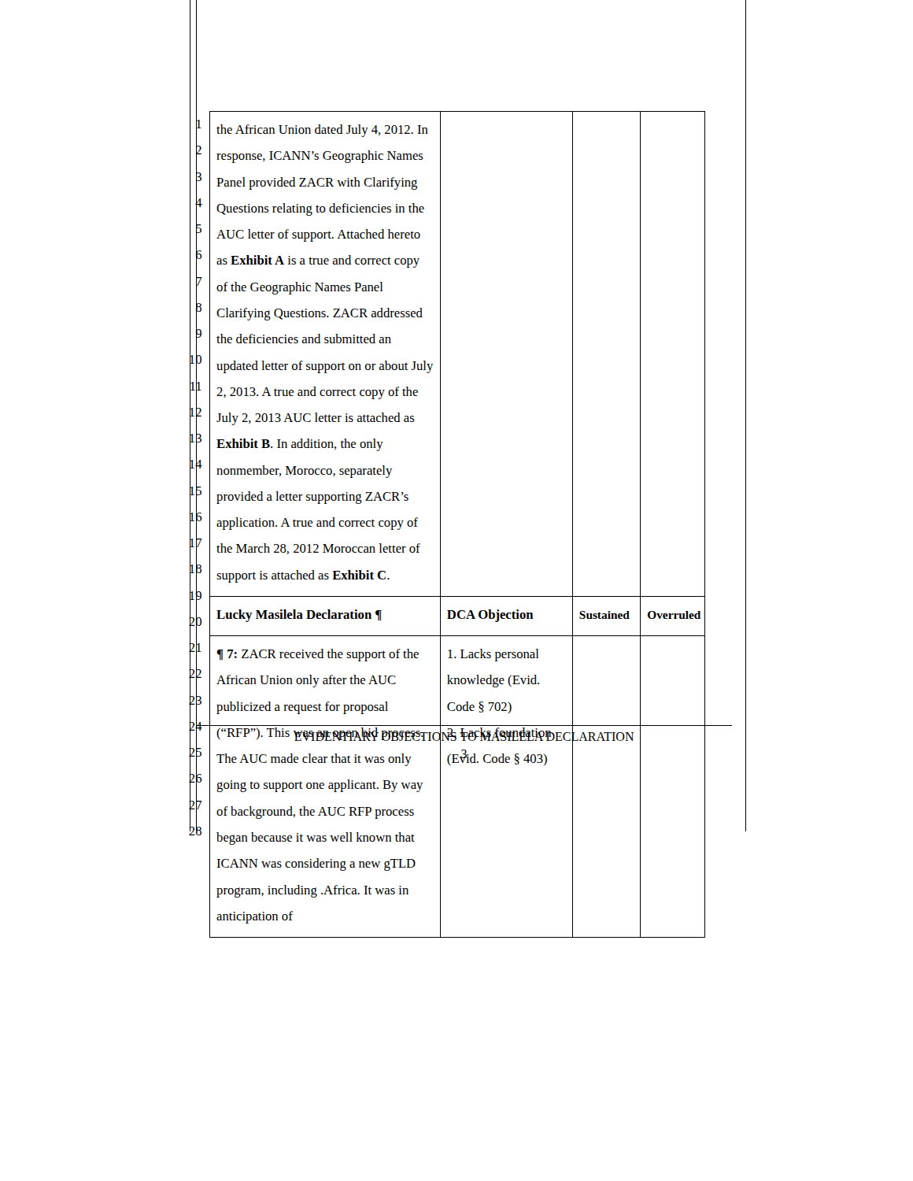1
2
3
4
5
6
7
8
9
10
11
12
13
14
15
16
17
18
19
20
21
22
23
24
25
26
27
28
| the African Union dated July 4, 2012. In response, ICANN’s Geographic Names Panel provided ZACR with Clarifying Questions relating to deficiencies in the AUC letter of support. Attached hereto as Exhibit A is a true and correct copy of the Geographic Names Panel Clarifying Questions. ZACR addressed the deficiencies and submitted an updated letter of support on or about July 2, 2013. A true and correct copy of the July 2, 2013 AUC letter is attached as Exhibit B . In addition, the only nonmember, Morocco, separately provided a letter supporting ZACR’s application. A true and correct copy of the March 28, 2012 Moroccan letter of support is attached as Exhibit C . | | | |
| Lucky Masilela Declaration ¶ | DCA Objection | Sustained | Overruled |
| ¶ 7: ZACR received the support of the African Union only after the AUC publicized a request for proposal (“RFP”). This was an open bid process. The AUC made clear that it was only going to support one applicant. By way of background, the AUC RFP process began because it was well known that ICANN was considering a new gTLD program, including .Africa. It was in anticipation of | 1. Lacks personal knowledge (Evid. Code § 702) 2. Lacks foundation (Evid. Code § 403) | | |
EVIDENTIARY OBJECTIONS TO MASILELA DECLARATION
3